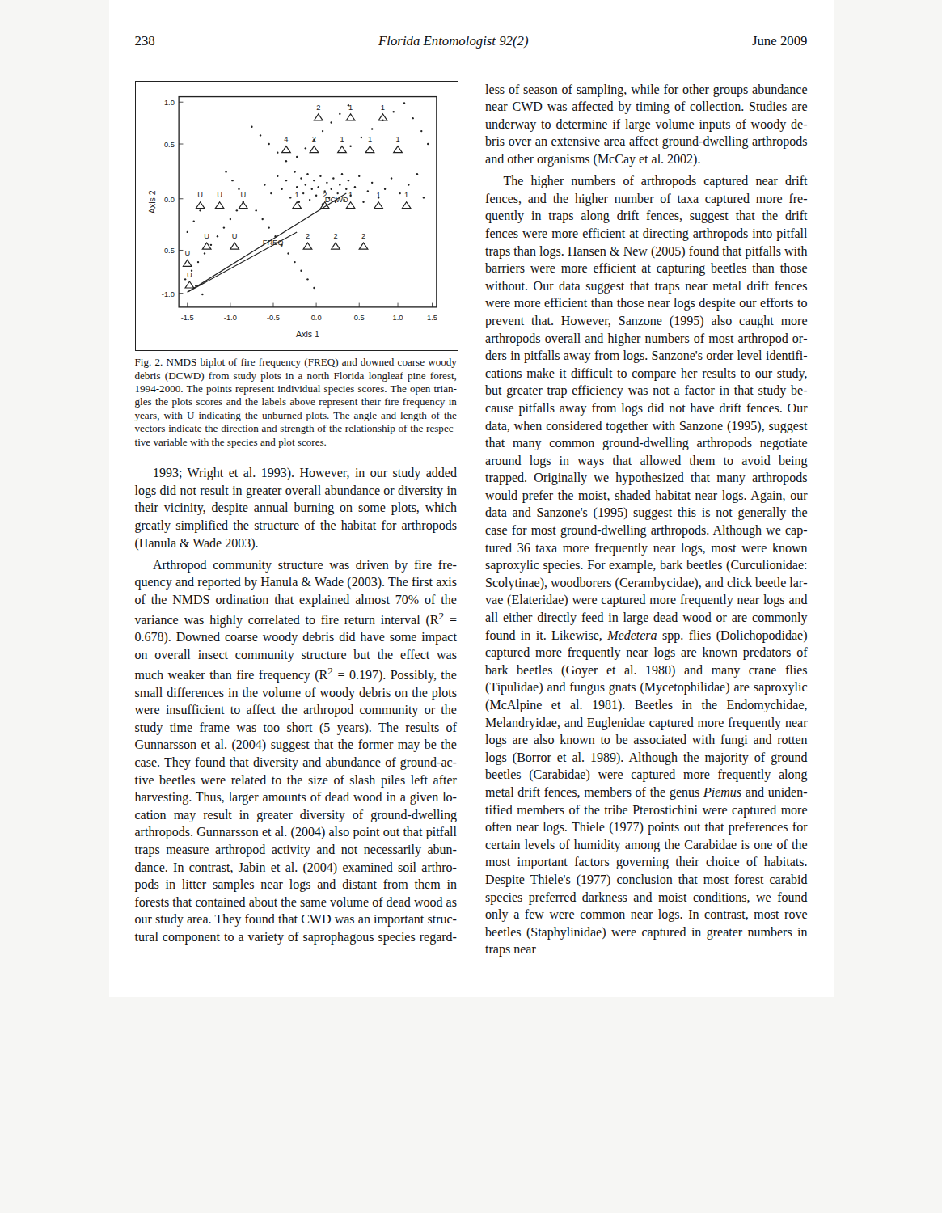238 Florida Entomologist 92(2) June 2009
1.0 0.5 0.0 -0.5 -1.0 -1.5 -1.0 -0.5 0.0 0.5 1.0 1.5 Axis 1 Axis 2 DCWD FREQ U U U U U U U 1 2 1 1 1 2 2 2 4 2 1 1 1 2 1 1
Fig. 2. NMDS biplot of fire frequency (FREQ) and downed coarse woody debris (DCWD) from study plots in a north Florida longleaf pine forest, 1994-2000. The points represent individual species scores. The open triangles the plots scores and the labels above represent their fire frequency in years, with U indicating the unburned plots. The angle and length of the vectors indicate the direction and strength of the relationship of the respective variable with the species and plot scores.
1993; Wright et al. 1993). However, in our study added logs did not result in greater overall abundance or diversity in their vicinity, despite annual burning on some plots, which greatly simplified the structure of the habitat for arthropods (Hanula & Wade 2003).
Arthropod community structure was driven by fire frequency and reported by Hanula & Wade (2003). The first axis of the NMDS ordination that explained almost 70% of the variance was highly correlated to fire return interval (R2 = 0.678). Downed coarse woody debris did have some impact on overall insect community structure but the effect was much weaker than fire frequency (R2 = 0.197). Possibly, the small differences in the volume of woody debris on the plots were insufficient to affect the arthropod community or the study time frame was too short (5 years). The results of Gunnarsson et al. (2004) suggest that the former may be the case. They found that diversity and abundance of ground-active beetles were related to the size of slash piles left after harvesting. Thus, larger amounts of dead wood in a given location may result in greater diversity of ground-dwelling arthropods. Gunnarsson et al. (2004) also point out that pitfall traps measure arthropod activity and not necessarily abundance. In contrast, Jabin et al. (2004) examined soil arthropods in litter samples near logs and distant from them in forests that contained about the same volume of dead wood as our study area. They found that CWD was an important structural component to a variety of saprophagous species regardless of season of sampling, while for other groups abundance near CWD was affected by timing of collection. Studies are underway to determine if large volume inputs of woody debris over an extensive area affect ground-dwelling arthropods and other organisms (McCay et al. 2002).
The higher numbers of arthropods captured near drift fences, and the higher number of taxa captured more frequently in traps along drift fences, suggest that the drift fences were more efficient at directing arthropods into pitfall traps than logs. Hansen & New (2005) found that pitfalls with barriers were more efficient at capturing beetles than those without. Our data suggest that traps near metal drift fences were more efficient than those near logs despite our efforts to prevent that. However, Sanzone (1995) also caught more arthropods overall and higher numbers of most arthropod orders in pitfalls away from logs. Sanzone's order level identifications make it difficult to compare her results to our study, but greater trap efficiency was not a factor in that study because pitfalls away from logs did not have drift fences. Our data, when considered together with Sanzone (1995), suggest that many common ground-dwelling arthropods negotiate around logs in ways that allowed them to avoid being trapped. Originally we hypothesized that many arthropods would prefer the moist, shaded habitat near logs. Again, our data and Sanzone's (1995) suggest this is not generally the case for most ground-dwelling arthropods. Although we captured 36 taxa more frequently near logs, most were known saproxylic species. For example, bark beetles (Curculionidae: Scolytinae), woodborers (Cerambycidae), and click beetle larvae (Elateridae) were captured more frequently near logs and all either directly feed in large dead wood or are commonly found in it. Likewise, Medetera spp. flies (Dolichopodidae) captured more frequently near logs are known predators of bark beetles (Goyer et al. 1980) and many crane flies (Tipulidae) and fungus gnats (Mycetophilidae) are saproxylic (McAlpine et al. 1981). Beetles in the Endomychidae, Melandryidae, and Euglenidae captured more frequently near logs are also known to be associated with fungi and rotten logs (Borror et al. 1989). Although the majority of ground beetles (Carabidae) were captured more frequently along metal drift fences, members of the genus Piemus and unidentified members of the tribe Pterostichini were captured more often near logs. Thiele (1977) points out that preferences for certain levels of humidity among the Carabidae is one of the most important factors governing their choice of habitats. Despite Thiele's (1977) conclusion that most forest carabid species preferred darkness and moist conditions, we found only a few were common near logs. In contrast, most rove beetles (Staphylinidae) were captured in greater numbers in traps near